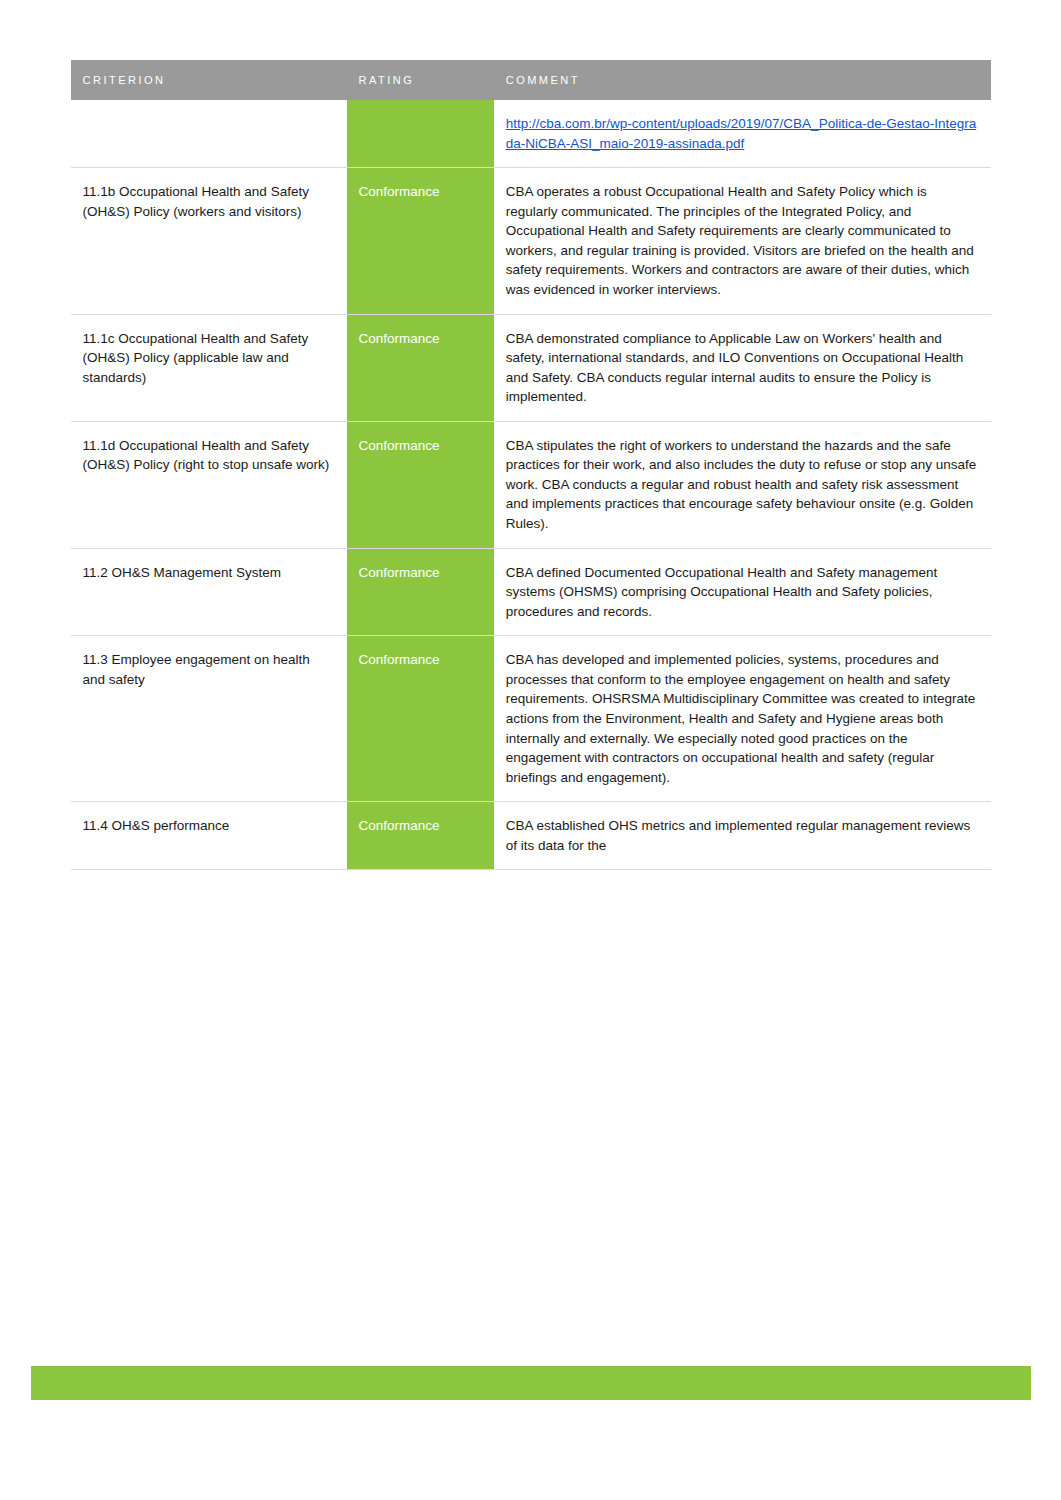| CRITERION | RATING | COMMENT |
| --- | --- | --- |
| | | http://cba.com.br/wp-content/uploads/2019/07/CBA_Politica-de-Gestao-Integrada-NiCBA-ASI_maio-2019-assinada.pdf |
| 11.1b Occupational Health and Safety (OH&S) Policy (workers and visitors) | Conformance | CBA operates a robust Occupational Health and Safety Policy which is regularly communicated. The principles of the Integrated Policy, and Occupational Health and Safety requirements are clearly communicated to workers, and regular training is provided. Visitors are briefed on the health and safety requirements. Workers and contractors are aware of their duties, which was evidenced in worker interviews. |
| 11.1c Occupational Health and Safety (OH&S) Policy (applicable law and standards) | Conformance | CBA demonstrated compliance to Applicable Law on Workers' health and safety, international standards, and ILO Conventions on Occupational Health and Safety. CBA conducts regular internal audits to ensure the Policy is implemented. |
| 11.1d Occupational Health and Safety (OH&S) Policy (right to stop unsafe work) | Conformance | CBA stipulates the right of workers to understand the hazards and the safe practices for their work, and also includes the duty to refuse or stop any unsafe work. CBA conducts a regular and robust health and safety risk assessment and implements practices that encourage safety behaviour onsite (e.g. Golden Rules). |
| 11.2 OH&S Management System | Conformance | CBA defined Documented Occupational Health and Safety management systems (OHSMS) comprising Occupational Health and Safety policies, procedures and records. |
| 11.3 Employee engagement on health and safety | Conformance | CBA has developed and implemented policies, systems, procedures and processes that conform to the employee engagement on health and safety requirements. OHSRSMA Multidisciplinary Committee was created to integrate actions from the Environment, Health and Safety and Hygiene areas both internally and externally. We especially noted good practices on the engagement with contractors on occupational health and safety (regular briefings and engagement). |
| 11.4 OH&S performance | Conformance | CBA established OHS metrics and implemented regular management reviews of its data for the |